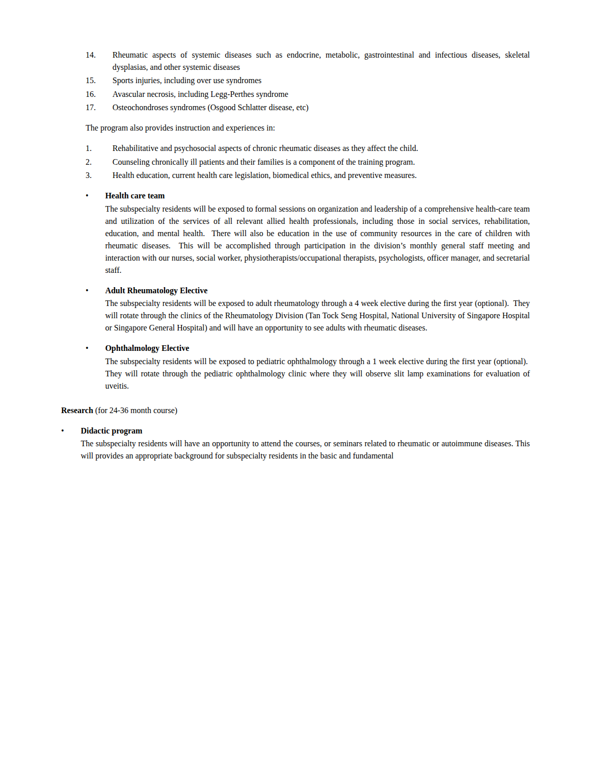14. Rheumatic aspects of systemic diseases such as endocrine, metabolic, gastrointestinal and infectious diseases, skeletal dysplasias, and other systemic diseases
15. Sports injuries, including over use syndromes
16. Avascular necrosis, including Legg-Perthes syndrome
17. Osteochondroses syndromes (Osgood Schlatter disease, etc)
The program also provides instruction and experiences in:
1. Rehabilitative and psychosocial aspects of chronic rheumatic diseases as they affect the child.
2. Counseling chronically ill patients and their families is a component of the training program.
3. Health education, current health care legislation, biomedical ethics, and preventive measures.
•
Health care team
The subspecialty residents will be exposed to formal sessions on organization and leadership of a comprehensive health-care team and utilization of the services of all relevant allied health professionals, including those in social services, rehabilitation, education, and mental health. There will also be education in the use of community resources in the care of children with rheumatic diseases. This will be accomplished through participation in the division’s monthly general staff meeting and interaction with our nurses, social worker, physiotherapists/occupational therapists, psychologists, officer manager, and secretarial staff.
•
Adult Rheumatology Elective
The subspecialty residents will be exposed to adult rheumatology through a 4 week elective during the first year (optional). They will rotate through the clinics of the Rheumatology Division (Tan Tock Seng Hospital, National University of Singapore Hospital or Singapore General Hospital) and will have an opportunity to see adults with rheumatic diseases.
•
Ophthalmology Elective
The subspecialty residents will be exposed to pediatric ophthalmology through a 1 week elective during the first year (optional). They will rotate through the pediatric ophthalmology clinic where they will observe slit lamp examinations for evaluation of uveitis.
Research (for 24-36 month course)
•
Didactic program
The subspecialty residents will have an opportunity to attend the courses, or seminars related to rheumatic or autoimmune diseases. This will provides an appropriate background for subspecialty residents in the basic and fundamental